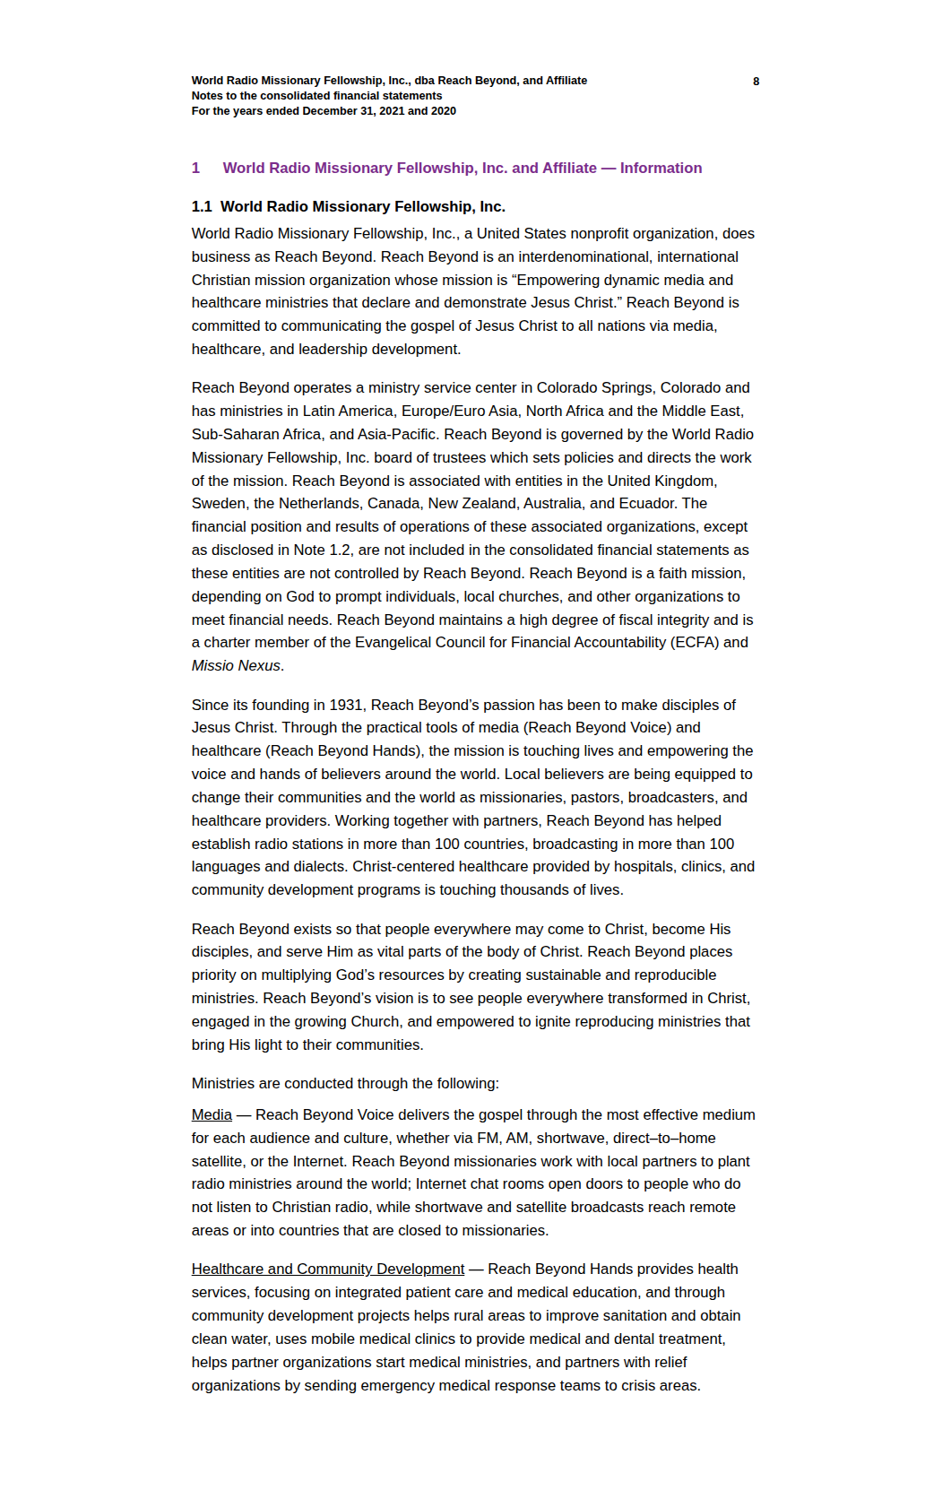8
World Radio Missionary Fellowship, Inc., dba Reach Beyond, and Affiliate
Notes to the consolidated financial statements
For the years ended December 31, 2021 and 2020
1 World Radio Missionary Fellowship, Inc. and Affiliate — Information
1.1 World Radio Missionary Fellowship, Inc.
World Radio Missionary Fellowship, Inc., a United States nonprofit organization, does business as Reach Beyond. Reach Beyond is an interdenominational, international Christian mission organization whose mission is “Empowering dynamic media and healthcare ministries that declare and demonstrate Jesus Christ.” Reach Beyond is committed to communicating the gospel of Jesus Christ to all nations via media, healthcare, and leadership development.
Reach Beyond operates a ministry service center in Colorado Springs, Colorado and has ministries in Latin America, Europe/Euro Asia, North Africa and the Middle East, Sub-Saharan Africa, and Asia-Pacific. Reach Beyond is governed by the World Radio Missionary Fellowship, Inc. board of trustees which sets policies and directs the work of the mission. Reach Beyond is associated with entities in the United Kingdom, Sweden, the Netherlands, Canada, New Zealand, Australia, and Ecuador. The financial position and results of operations of these associated organizations, except as disclosed in Note 1.2, are not included in the consolidated financial statements as these entities are not controlled by Reach Beyond. Reach Beyond is a faith mission, depending on God to prompt individuals, local churches, and other organizations to meet financial needs. Reach Beyond maintains a high degree of fiscal integrity and is a charter member of the Evangelical Council for Financial Accountability (ECFA) and Missio Nexus.
Since its founding in 1931, Reach Beyond’s passion has been to make disciples of Jesus Christ. Through the practical tools of media (Reach Beyond Voice) and healthcare (Reach Beyond Hands), the mission is touching lives and empowering the voice and hands of believers around the world. Local believers are being equipped to change their communities and the world as missionaries, pastors, broadcasters, and healthcare providers. Working together with partners, Reach Beyond has helped establish radio stations in more than 100 countries, broadcasting in more than 100 languages and dialects. Christ-centered healthcare provided by hospitals, clinics, and community development programs is touching thousands of lives.
Reach Beyond exists so that people everywhere may come to Christ, become His disciples, and serve Him as vital parts of the body of Christ. Reach Beyond places priority on multiplying God’s resources by creating sustainable and reproducible ministries. Reach Beyond’s vision is to see people everywhere transformed in Christ, engaged in the growing Church, and empowered to ignite reproducing ministries that bring His light to their communities.
Ministries are conducted through the following:
Media — Reach Beyond Voice delivers the gospel through the most effective medium for each audience and culture, whether via FM, AM, shortwave, direct–to–home satellite, or the Internet. Reach Beyond missionaries work with local partners to plant radio ministries around the world; Internet chat rooms open doors to people who do not listen to Christian radio, while shortwave and satellite broadcasts reach remote areas or into countries that are closed to missionaries.
Healthcare and Community Development — Reach Beyond Hands provides health services, focusing on integrated patient care and medical education, and through community development projects helps rural areas to improve sanitation and obtain clean water, uses mobile medical clinics to provide medical and dental treatment, helps partner organizations start medical ministries, and partners with relief organizations by sending emergency medical response teams to crisis areas.